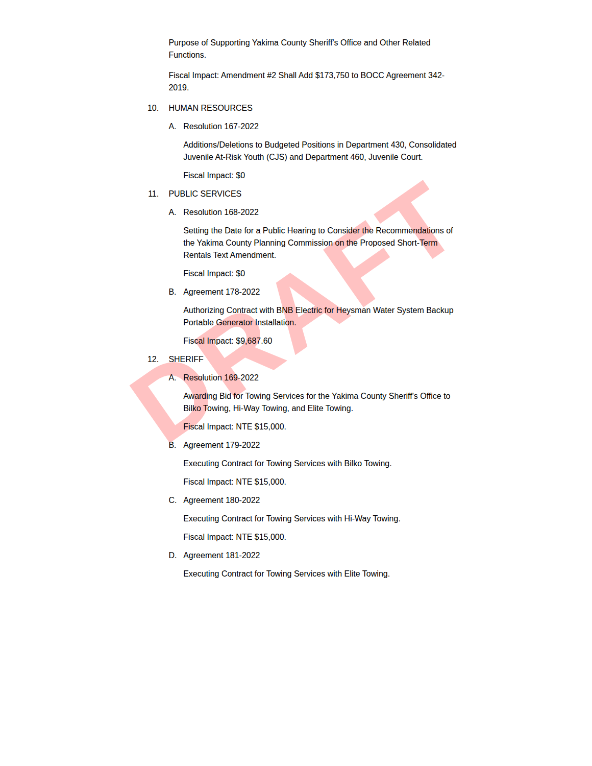DRAFT
Purpose of Supporting Yakima County Sheriff's Office and Other Related Functions.
Fiscal Impact: Amendment #2 Shall Add $173,750 to BOCC Agreement 342-2019.
10. HUMAN RESOURCES
A. Resolution 167-2022
Additions/Deletions to Budgeted Positions in Department 430, Consolidated Juvenile At-Risk Youth (CJS) and Department 460, Juvenile Court.
Fiscal Impact: $0
11. PUBLIC SERVICES
A. Resolution 168-2022
Setting the Date for a Public Hearing to Consider the Recommendations of the Yakima County Planning Commission on the Proposed Short-Term Rentals Text Amendment.
Fiscal Impact: $0
B. Agreement 178-2022
Authorizing Contract with BNB Electric for Heysman Water System Backup Portable Generator Installation.
Fiscal Impact: $9,687.60
12. SHERIFF
A. Resolution 169-2022
Awarding Bid for Towing Services for the Yakima County Sheriff's Office to Bilko Towing, Hi-Way Towing, and Elite Towing.
Fiscal Impact: NTE $15,000.
B. Agreement 179-2022
Executing Contract for Towing Services with Bilko Towing.
Fiscal Impact: NTE $15,000.
C. Agreement 180-2022
Executing Contract for Towing Services with Hi-Way Towing.
Fiscal Impact: NTE $15,000.
D. Agreement 181-2022
Executing Contract for Towing Services with Elite Towing.